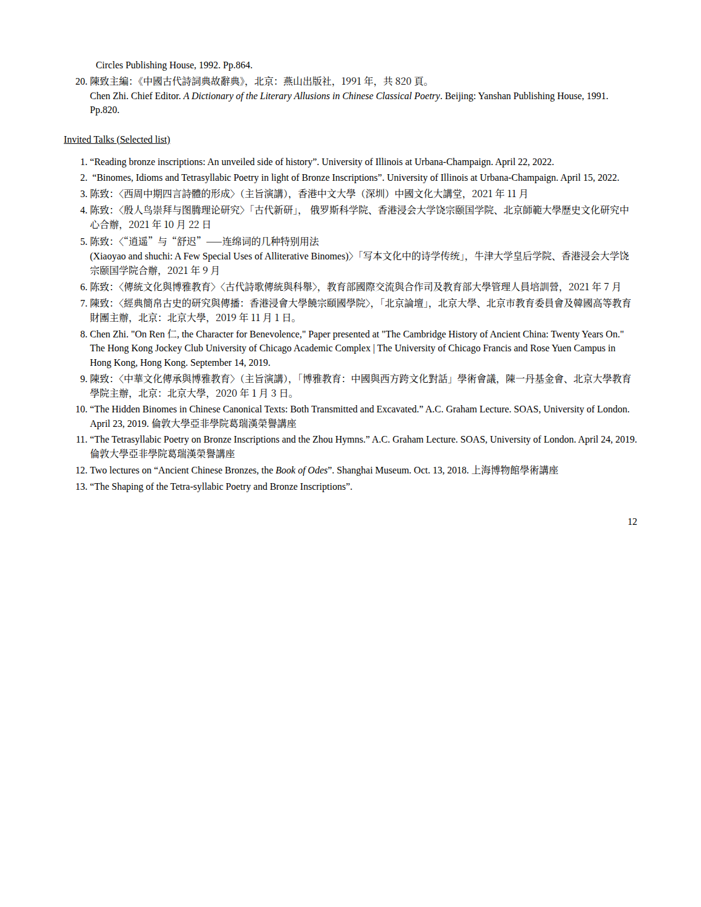Circles Publishing House, 1992. Pp.864.
陳致主編：《中國古代詩詞典故辭典》，北京：燕山出版社，1991 年，共 820 頁。
Chen Zhi. Chief Editor. A Dictionary of the Literary Allusions in Chinese Classical Poetry. Beijing: Yanshan Publishing House, 1991. Pp.820.
Invited Talks (Selected list)
“Reading bronze inscriptions: An unveiled side of history”. University of Illinois at Urbana-Champaign. April 22, 2022.
“Binomes, Idioms and Tetrasyllabic Poetry in light of Bronze Inscriptions”. University of Illinois at Urbana-Champaign. April 15, 2022.
陈致：〈西周中期四言詩體的形成〉（主旨演講），香港中文大學（深圳）中國文化大講堂，2021 年 11 月
陈致：〈殷人鸟崇拜与图腾理论研究〉「古代新研」， 俄罗斯科学院、香港浸会大学饶宗颐国学院、北京師範大學歷史文化研究中心合辦，2021 年 10 月 22 日
陈致：〈“逍遥”与“舒迟”——连绵词的几种特别用法
(Xiaoyao and shuchi: A Few Special Uses of Alliterative Binomes)〉「写本文化中的诗学传统」，牛津大学皇后学院、香港浸会大学饶宗颐国学院合辦，2021 年 9 月
陈致：〈傳統文化與博雅教育〉〈古代詩歌傳統與科舉〉，教育部國際交流與合作司及教育部大學管理人員培訓營，2021 年 7 月
陳致：〈經典簡帛古史的研究與傳播：香港浸會大學饒宗頤國學院〉，「北京論壇」，北京大學、北京市教育委員會及韓國高等教育財團主辦，北京：北京大學，2019 年 11 月 1 日。
Chen Zhi. "On Ren 仁, the Character for Benevolence," Paper presented at "The Cambridge History of Ancient China: Twenty Years On." The Hong Kong Jockey Club University of Chicago Academic Complex | The University of Chicago Francis and Rose Yuen Campus in Hong Kong, Hong Kong. September 14, 2019.
陳致：〈中華文化傳承與博雅教育〉（主旨演講），「博雅教育：中國與西方跨文化對話」學術會議，陳一丹基金會、北京大學教育學院主辦，北京：北京大學，2020 年 1 月 3 日。
“The Hidden Binomes in Chinese Canonical Texts: Both Transmitted and Excavated.” A.C. Graham Lecture. SOAS, University of London. April 23, 2019. 倫敦大學亞非學院葛瑞漢榮譽講座
“The Tetrasyllabic Poetry on Bronze Inscriptions and the Zhou Hymns.” A.C. Graham Lecture. SOAS, University of London. April 24, 2019. 倫敦大學亞非學院葛瑞漢榮譽講座
Two lectures on “Ancient Chinese Bronzes, the Book of Odes”. Shanghai Museum. Oct. 13, 2018. 上海博物館學術講座
“The Shaping of the Tetra-syllabic Poetry and Bronze Inscriptions”.
12